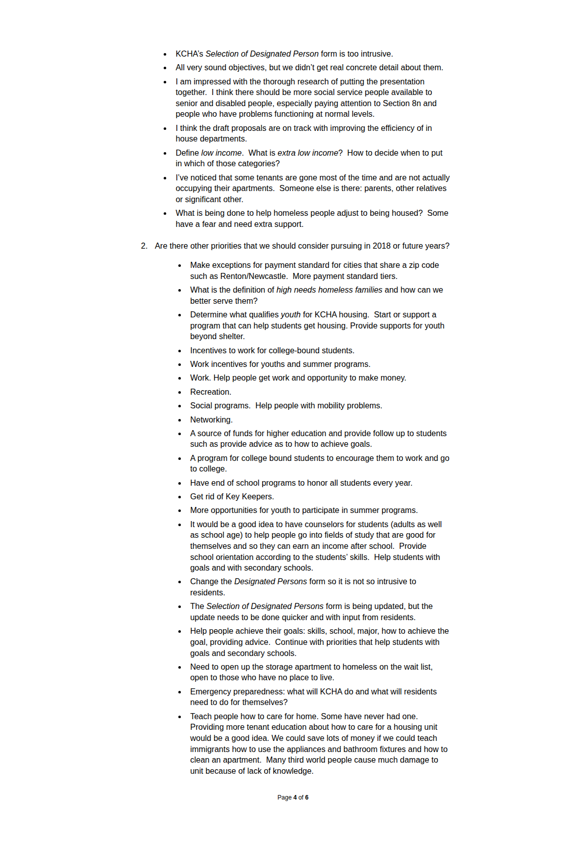KCHA’s Selection of Designated Person form is too intrusive.
All very sound objectives, but we didn’t get real concrete detail about them.
I am impressed with the thorough research of putting the presentation together. I think there should be more social service people available to senior and disabled people, especially paying attention to Section 8n and people who have problems functioning at normal levels.
I think the draft proposals are on track with improving the efficiency of in house departments.
Define low income. What is extra low income? How to decide when to put in which of those categories?
I’ve noticed that some tenants are gone most of the time and are not actually occupying their apartments. Someone else is there: parents, other relatives or significant other.
What is being done to help homeless people adjust to being housed? Some have a fear and need extra support.
Are there other priorities that we should consider pursuing in 2018 or future years?
Make exceptions for payment standard for cities that share a zip code such as Renton/Newcastle. More payment standard tiers.
What is the definition of high needs homeless families and how can we better serve them?
Determine what qualifies youth for KCHA housing. Start or support a program that can help students get housing. Provide supports for youth beyond shelter.
Incentives to work for college-bound students.
Work incentives for youths and summer programs.
Work. Help people get work and opportunity to make money.
Recreation.
Social programs. Help people with mobility problems.
Networking.
A source of funds for higher education and provide follow up to students such as provide advice as to how to achieve goals.
A program for college bound students to encourage them to work and go to college.
Have end of school programs to honor all students every year.
Get rid of Key Keepers.
More opportunities for youth to participate in summer programs.
It would be a good idea to have counselors for students (adults as well as school age) to help people go into fields of study that are good for themselves and so they can earn an income after school. Provide school orientation according to the students’ skills. Help students with goals and with secondary schools.
Change the Designated Persons form so it is not so intrusive to residents.
The Selection of Designated Persons form is being updated, but the update needs to be done quicker and with input from residents.
Help people achieve their goals: skills, school, major, how to achieve the goal, providing advice. Continue with priorities that help students with goals and secondary schools.
Need to open up the storage apartment to homeless on the wait list, open to those who have no place to live.
Emergency preparedness: what will KCHA do and what will residents need to do for themselves?
Teach people how to care for home. Some have never had one. Providing more tenant education about how to care for a housing unit would be a good idea. We could save lots of money if we could teach immigrants how to use the appliances and bathroom fixtures and how to clean an apartment. Many third world people cause much damage to unit because of lack of knowledge.
Page 4 of 6